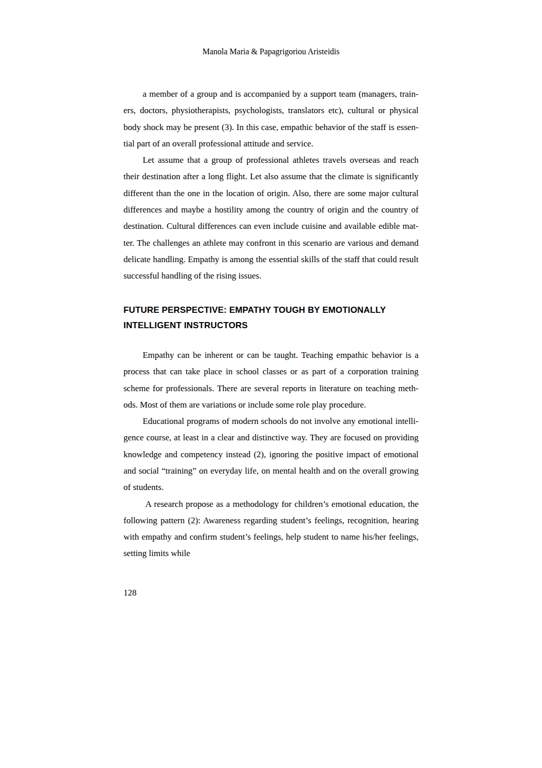Manola Maria & Papagrigoriou Aristeidis
a member of a group and is accompanied by a support team (managers, trainers, doctors, physiotherapists, psychologists, translators etc), cultural or physical body shock may be present (3). In this case, empathic behavior of the staff is essential part of an overall professional attitude and service.
Let assume that a group of professional athletes travels overseas and reach their destination after a long flight. Let also assume that the climate is significantly different than the one in the location of origin. Also, there are some major cultural differences and maybe a hostility among the country of origin and the country of destination. Cultural differences can even include cuisine and available edible matter. The challenges an athlete may confront in this scenario are various and demand delicate handling. Empathy is among the essential skills of the staff that could result successful handling of the rising issues.
Future perspective: Empathy tough by emotionally intelligent instructors
Empathy can be inherent or can be taught. Teaching empathic behavior is a process that can take place in school classes or as part of a corporation training scheme for professionals. There are several reports in literature on teaching methods. Most of them are variations or include some role play procedure.
Educational programs of modern schools do not involve any emotional intelligence course, at least in a clear and distinctive way. They are focused on providing knowledge and competency instead (2), ignoring the positive impact of emotional and social “training” on everyday life, on mental health and on the overall growing of students.
A research propose as a methodology for children’s emotional education, the following pattern (2): Awareness regarding student’s feelings, recognition, hearing with empathy and confirm student’s feelings, help student to name his/her feelings, setting limits while
128